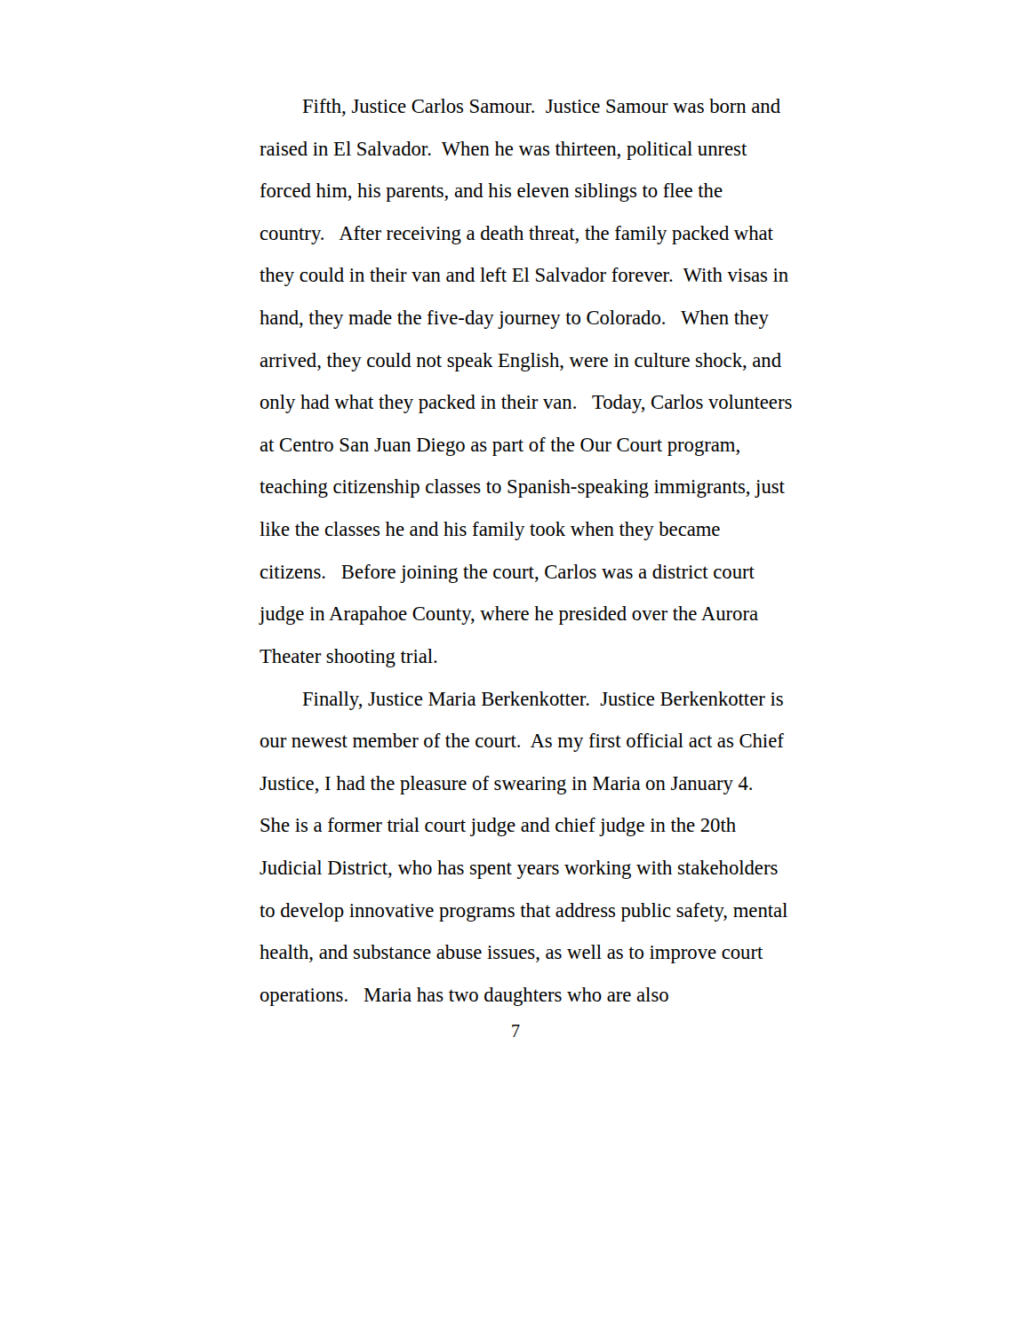Fifth, Justice Carlos Samour. Justice Samour was born and raised in El Salvador. When he was thirteen, political unrest forced him, his parents, and his eleven siblings to flee the country. After receiving a death threat, the family packed what they could in their van and left El Salvador forever. With visas in hand, they made the five-day journey to Colorado. When they arrived, they could not speak English, were in culture shock, and only had what they packed in their van. Today, Carlos volunteers at Centro San Juan Diego as part of the Our Court program, teaching citizenship classes to Spanish-speaking immigrants, just like the classes he and his family took when they became citizens. Before joining the court, Carlos was a district court judge in Arapahoe County, where he presided over the Aurora Theater shooting trial.
Finally, Justice Maria Berkenkotter. Justice Berkenkotter is our newest member of the court. As my first official act as Chief Justice, I had the pleasure of swearing in Maria on January 4. She is a former trial court judge and chief judge in the 20th Judicial District, who has spent years working with stakeholders to develop innovative programs that address public safety, mental health, and substance abuse issues, as well as to improve court operations. Maria has two daughters who are also
7